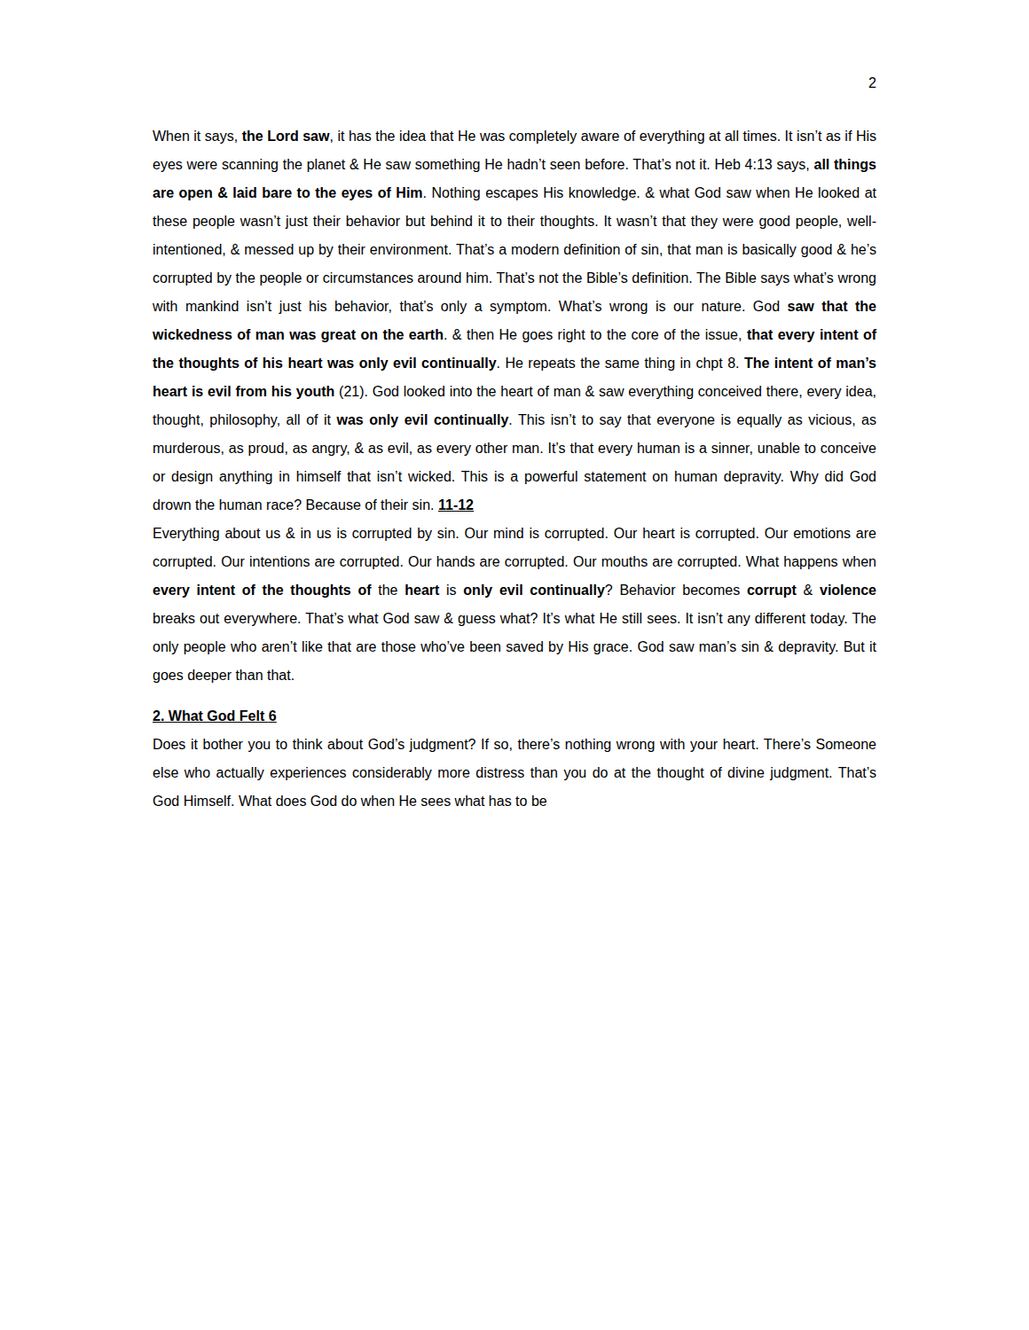2
When it says, the Lord saw, it has the idea that He was completely aware of everything at all times. It isn’t as if His eyes were scanning the planet & He saw something He hadn’t seen before. That’s not it. Heb 4:13 says, all things are open & laid bare to the eyes of Him. Nothing escapes His knowledge. & what God saw when He looked at these people wasn’t just their behavior but behind it to their thoughts. It wasn’t that they were good people, well-intentioned, & messed up by their environment. That’s a modern definition of sin, that man is basically good & he’s corrupted by the people or circumstances around him. That’s not the Bible’s definition. The Bible says what’s wrong with mankind isn’t just his behavior, that’s only a symptom. What’s wrong is our nature. God saw that the wickedness of man was great on the earth. & then He goes right to the core of the issue, that every intent of the thoughts of his heart was only evil continually. He repeats the same thing in chpt 8. The intent of man’s heart is evil from his youth (21). God looked into the heart of man & saw everything conceived there, every idea, thought, philosophy, all of it was only evil continually. This isn’t to say that everyone is equally as vicious, as murderous, as proud, as angry, & as evil, as every other man. It’s that every human is a sinner, unable to conceive or design anything in himself that isn’t wicked. This is a powerful statement on human depravity. Why did God drown the human race? Because of their sin. 11-12
Everything about us & in us is corrupted by sin. Our mind is corrupted. Our heart is corrupted. Our emotions are corrupted. Our intentions are corrupted. Our hands are corrupted. Our mouths are corrupted. What happens when every intent of the thoughts of the heart is only evil continually? Behavior becomes corrupt & violence breaks out everywhere. That’s what God saw & guess what? It’s what He still sees. It isn’t any different today. The only people who aren’t like that are those who’ve been saved by His grace. God saw man’s sin & depravity. But it goes deeper than that.
2. What God Felt 6
Does it bother you to think about God’s judgment? If so, there’s nothing wrong with your heart. There’s Someone else who actually experiences considerably more distress than you do at the thought of divine judgment. That’s God Himself. What does God do when He sees what has to be